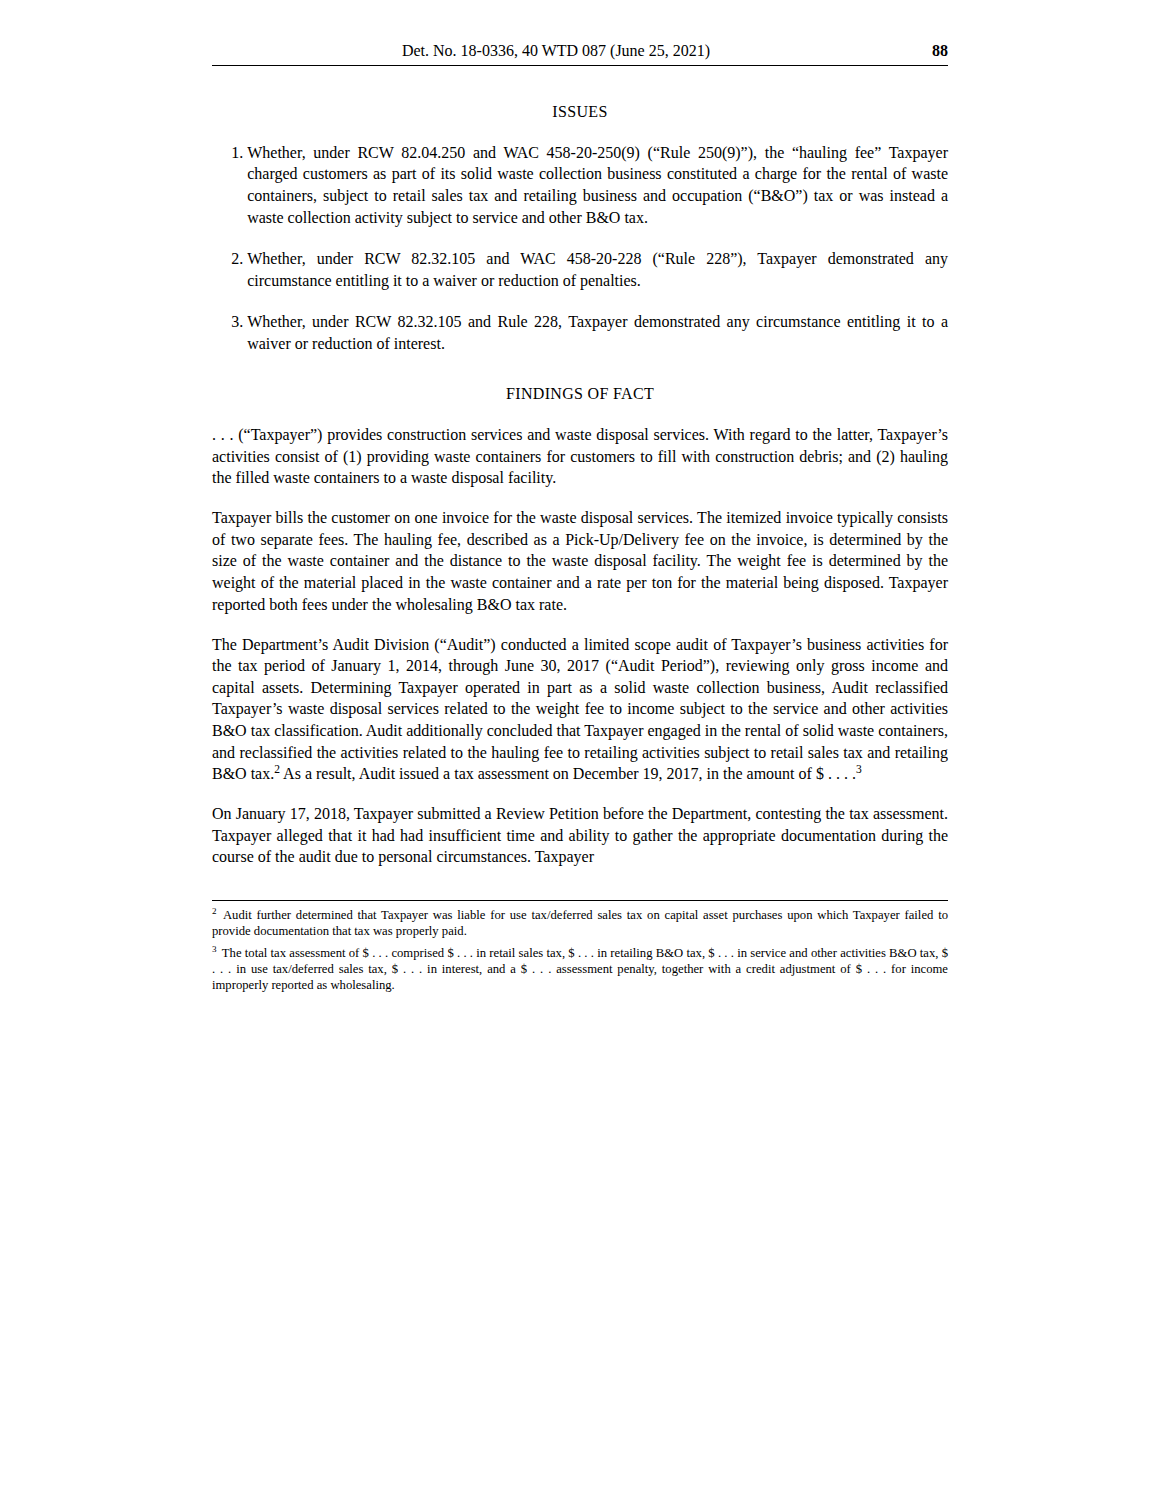Det. No. 18-0336, 40 WTD 087 (June 25, 2021) 88
ISSUES
Whether, under RCW 82.04.250 and WAC 458-20-250(9) (“Rule 250(9)”), the “hauling fee” Taxpayer charged customers as part of its solid waste collection business constituted a charge for the rental of waste containers, subject to retail sales tax and retailing business and occupation (“B&O”) tax or was instead a waste collection activity subject to service and other B&O tax.
Whether, under RCW 82.32.105 and WAC 458-20-228 (“Rule 228”), Taxpayer demonstrated any circumstance entitling it to a waiver or reduction of penalties.
Whether, under RCW 82.32.105 and Rule 228, Taxpayer demonstrated any circumstance entitling it to a waiver or reduction of interest.
FINDINGS OF FACT
. . . (“Taxpayer”) provides construction services and waste disposal services. With regard to the latter, Taxpayer’s activities consist of (1) providing waste containers for customers to fill with construction debris; and (2) hauling the filled waste containers to a waste disposal facility.
Taxpayer bills the customer on one invoice for the waste disposal services. The itemized invoice typically consists of two separate fees. The hauling fee, described as a Pick-Up/Delivery fee on the invoice, is determined by the size of the waste container and the distance to the waste disposal facility. The weight fee is determined by the weight of the material placed in the waste container and a rate per ton for the material being disposed. Taxpayer reported both fees under the wholesaling B&O tax rate.
The Department’s Audit Division (“Audit”) conducted a limited scope audit of Taxpayer’s business activities for the tax period of January 1, 2014, through June 30, 2017 (“Audit Period”), reviewing only gross income and capital assets. Determining Taxpayer operated in part as a solid waste collection business, Audit reclassified Taxpayer’s waste disposal services related to the weight fee to income subject to the service and other activities B&O tax classification. Audit additionally concluded that Taxpayer engaged in the rental of solid waste containers, and reclassified the activities related to the hauling fee to retailing activities subject to retail sales tax and retailing B&O tax.2 As a result, Audit issued a tax assessment on December 19, 2017, in the amount of $ . . . .3
On January 17, 2018, Taxpayer submitted a Review Petition before the Department, contesting the tax assessment. Taxpayer alleged that it had had insufficient time and ability to gather the appropriate documentation during the course of the audit due to personal circumstances. Taxpayer
2 Audit further determined that Taxpayer was liable for use tax/deferred sales tax on capital asset purchases upon which Taxpayer failed to provide documentation that tax was properly paid.
3 The total tax assessment of $ . . . comprised $ . . . in retail sales tax, $ . . . in retailing B&O tax, $ . . . in service and other activities B&O tax, $ . . . in use tax/deferred sales tax, $ . . . in interest, and a $ . . . assessment penalty, together with a credit adjustment of $ . . . for income improperly reported as wholesaling.